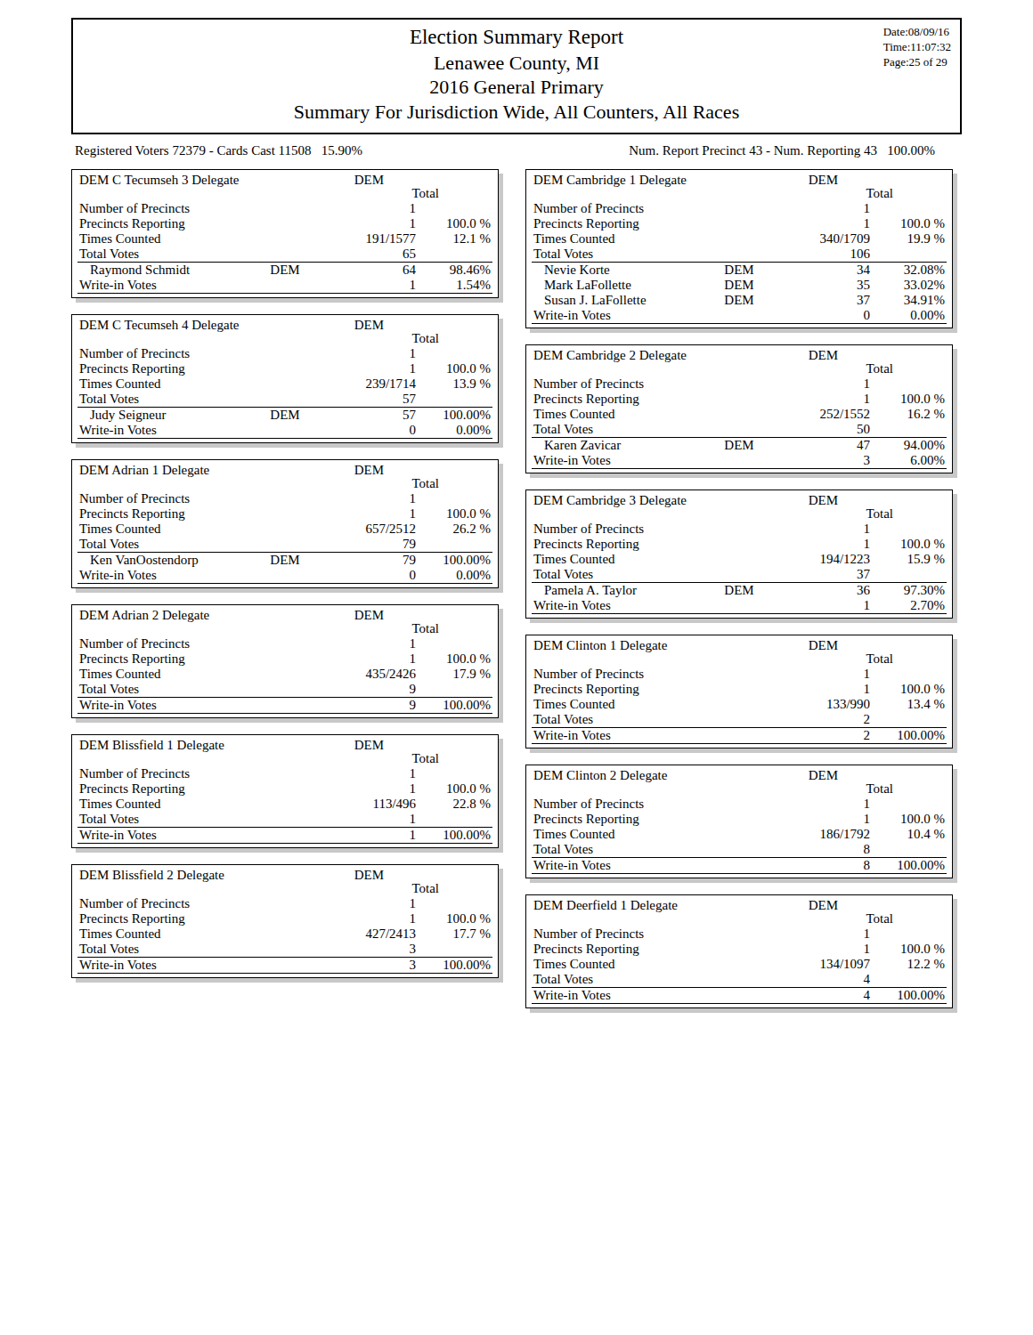Date:08/09/16
Time:11:07:32
Page:25 of 29
Election Summary Report
Lenawee County, MI
2016 General Primary
Summary For Jurisdiction Wide, All Counters, All Races
Registered Voters 72379 - Cards Cast 11508 15.90%
Num. Report Precinct 43 - Num. Reporting 43 100.00%
DEM C Tecumseh 3 Delegate DEM
Total
| Number of Precincts | | 1 | |
| Precincts Reporting | | 1 | 100.0 % |
| Times Counted | | 191/1577 | 12.1 % |
| Total Votes | | 65 | |
| Raymond Schmidt | DEM | 64 | 98.46% |
| Write-in Votes | | 1 | 1.54% |
DEM C Tecumseh 4 Delegate DEM
Total
| Number of Precincts | | 1 | |
| Precincts Reporting | | 1 | 100.0 % |
| Times Counted | | 239/1714 | 13.9 % |
| Total Votes | | 57 | |
| Judy Seigneur | DEM | 57 | 100.00% |
| Write-in Votes | | 0 | 0.00% |
DEM Adrian 1 Delegate DEM
Total
| Number of Precincts | | 1 | |
| Precincts Reporting | | 1 | 100.0 % |
| Times Counted | | 657/2512 | 26.2 % |
| Total Votes | | 79 | |
| Ken VanOostendorp | DEM | 79 | 100.00% |
| Write-in Votes | | 0 | 0.00% |
DEM Adrian 2 Delegate DEM
Total
| Number of Precincts | | 1 | |
| Precincts Reporting | | 1 | 100.0 % |
| Times Counted | | 435/2426 | 17.9 % |
| Total Votes | | 9 | |
| Write-in Votes | | 9 | 100.00% |
DEM Blissfield 1 Delegate DEM
Total
| Number of Precincts | | 1 | |
| Precincts Reporting | | 1 | 100.0 % |
| Times Counted | | 113/496 | 22.8 % |
| Total Votes | | 1 | |
| Write-in Votes | | 1 | 100.00% |
DEM Blissfield 2 Delegate DEM
Total
| Number of Precincts | | 1 | |
| Precincts Reporting | | 1 | 100.0 % |
| Times Counted | | 427/2413 | 17.7 % |
| Total Votes | | 3 | |
| Write-in Votes | | 3 | 100.00% |
DEM Cambridge 1 Delegate DEM
Total
| Number of Precincts | | 1 | |
| Precincts Reporting | | 1 | 100.0 % |
| Times Counted | | 340/1709 | 19.9 % |
| Total Votes | | 106 | |
| Nevie Korte | DEM | 34 | 32.08% |
| Mark LaFollette | DEM | 35 | 33.02% |
| Susan J. LaFollette | DEM | 37 | 34.91% |
| Write-in Votes | | 0 | 0.00% |
DEM Cambridge 2 Delegate DEM
Total
| Number of Precincts | | 1 | |
| Precincts Reporting | | 1 | 100.0 % |
| Times Counted | | 252/1552 | 16.2 % |
| Total Votes | | 50 | |
| Karen Zavicar | DEM | 47 | 94.00% |
| Write-in Votes | | 3 | 6.00% |
DEM Cambridge 3 Delegate DEM
Total
| Number of Precincts | | 1 | |
| Precincts Reporting | | 1 | 100.0 % |
| Times Counted | | 194/1223 | 15.9 % |
| Total Votes | | 37 | |
| Pamela A. Taylor | DEM | 36 | 97.30% |
| Write-in Votes | | 1 | 2.70% |
DEM Clinton 1 Delegate DEM
Total
| Number of Precincts | | 1 | |
| Precincts Reporting | | 1 | 100.0 % |
| Times Counted | | 133/990 | 13.4 % |
| Total Votes | | 2 | |
| Write-in Votes | | 2 | 100.00% |
DEM Clinton 2 Delegate DEM
Total
| Number of Precincts | | 1 | |
| Precincts Reporting | | 1 | 100.0 % |
| Times Counted | | 186/1792 | 10.4 % |
| Total Votes | | 8 | |
| Write-in Votes | | 8 | 100.00% |
DEM Deerfield 1 Delegate DEM
Total
| Number of Precincts | | 1 | |
| Precincts Reporting | | 1 | 100.0 % |
| Times Counted | | 134/1097 | 12.2 % |
| Total Votes | | 4 | |
| Write-in Votes | | 4 | 100.00% |